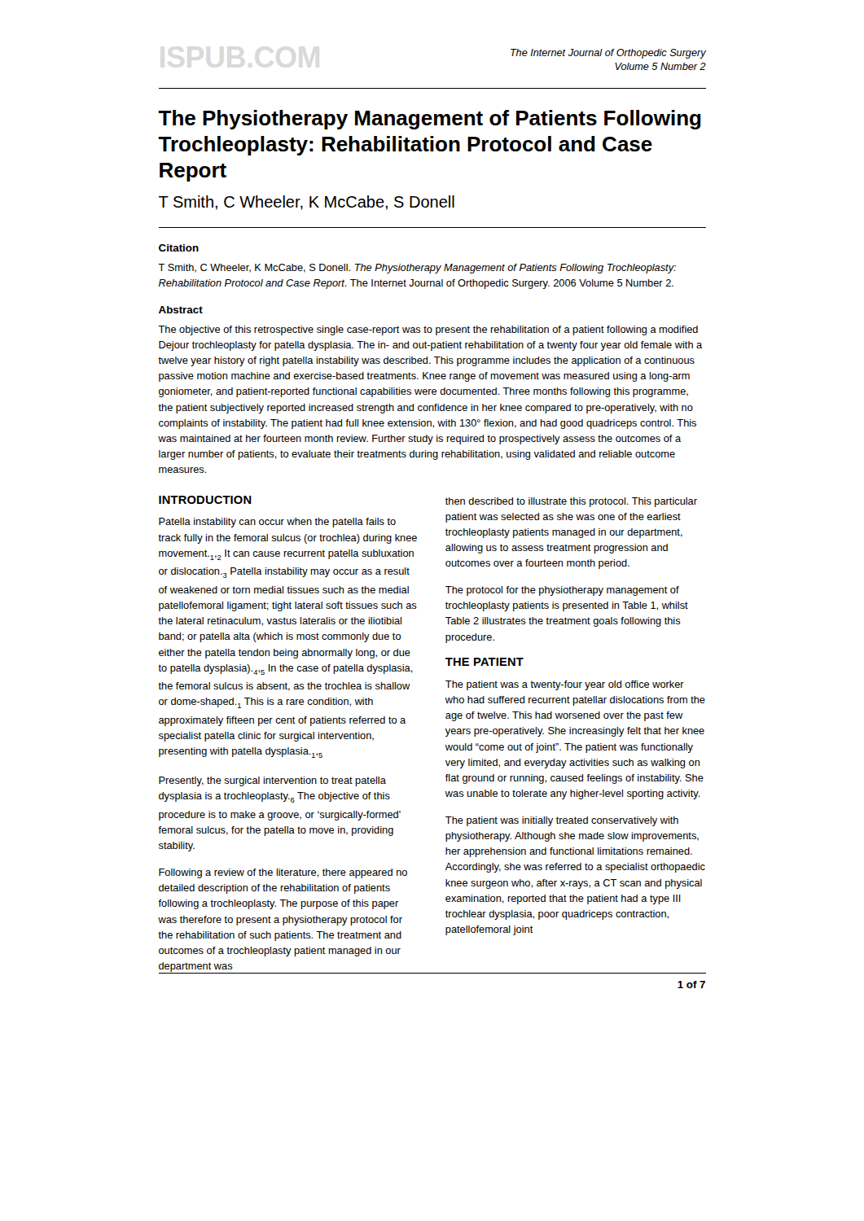ISPUB.COM
The Internet Journal of Orthopedic Surgery
Volume 5 Number 2
The Physiotherapy Management of Patients Following Trochleoplasty: Rehabilitation Protocol and Case Report
T Smith, C Wheeler, K McCabe, S Donell
Citation
T Smith, C Wheeler, K McCabe, S Donell. The Physiotherapy Management of Patients Following Trochleoplasty: Rehabilitation Protocol and Case Report. The Internet Journal of Orthopedic Surgery. 2006 Volume 5 Number 2.
Abstract
The objective of this retrospective single case-report was to present the rehabilitation of a patient following a modified Dejour trochleoplasty for patella dysplasia. The in- and out-patient rehabilitation of a twenty four year old female with a twelve year history of right patella instability was described. This programme includes the application of a continuous passive motion machine and exercise-based treatments. Knee range of movement was measured using a long-arm goniometer, and patient-reported functional capabilities were documented. Three months following this programme, the patient subjectively reported increased strength and confidence in her knee compared to pre-operatively, with no complaints of instability. The patient had full knee extension, with 130° flexion, and had good quadriceps control. This was maintained at her fourteen month review. Further study is required to prospectively assess the outcomes of a larger number of patients, to evaluate their treatments during rehabilitation, using validated and reliable outcome measures.
INTRODUCTION
Patella instability can occur when the patella fails to track fully in the femoral sulcus (or trochlea) during knee movement.1,2 It can cause recurrent patella subluxation or dislocation.3 Patella instability may occur as a result of weakened or torn medial tissues such as the medial patellofemoral ligament; tight lateral soft tissues such as the lateral retinaculum, vastus lateralis or the iliotibial band; or patella alta (which is most commonly due to either the patella tendon being abnormally long, or due to patella dysplasia).4,5 In the case of patella dysplasia, the femoral sulcus is absent, as the trochlea is shallow or dome-shaped.1 This is a rare condition, with approximately fifteen per cent of patients referred to a specialist patella clinic for surgical intervention, presenting with patella dysplasia.1,5
Presently, the surgical intervention to treat patella dysplasia is a trochleoplasty.6 The objective of this procedure is to make a groove, or ‘surgically-formed' femoral sulcus, for the patella to move in, providing stability.
Following a review of the literature, there appeared no detailed description of the rehabilitation of patients following a trochleoplasty. The purpose of this paper was therefore to present a physiotherapy protocol for the rehabilitation of such patients. The treatment and outcomes of a trochleoplasty patient managed in our department was
then described to illustrate this protocol. This particular patient was selected as she was one of the earliest trochleoplasty patients managed in our department, allowing us to assess treatment progression and outcomes over a fourteen month period.
The protocol for the physiotherapy management of trochleoplasty patients is presented in Table 1, whilst Table 2 illustrates the treatment goals following this procedure.
THE PATIENT
The patient was a twenty-four year old office worker who had suffered recurrent patellar dislocations from the age of twelve. This had worsened over the past few years pre-operatively. She increasingly felt that her knee would “come out of joint”. The patient was functionally very limited, and everyday activities such as walking on flat ground or running, caused feelings of instability. She was unable to tolerate any higher-level sporting activity.
The patient was initially treated conservatively with physiotherapy. Although she made slow improvements, her apprehension and functional limitations remained. Accordingly, she was referred to a specialist orthopaedic knee surgeon who, after x-rays, a CT scan and physical examination, reported that the patient had a type III trochlear dysplasia, poor quadriceps contraction, patellofemoral joint
1 of 7